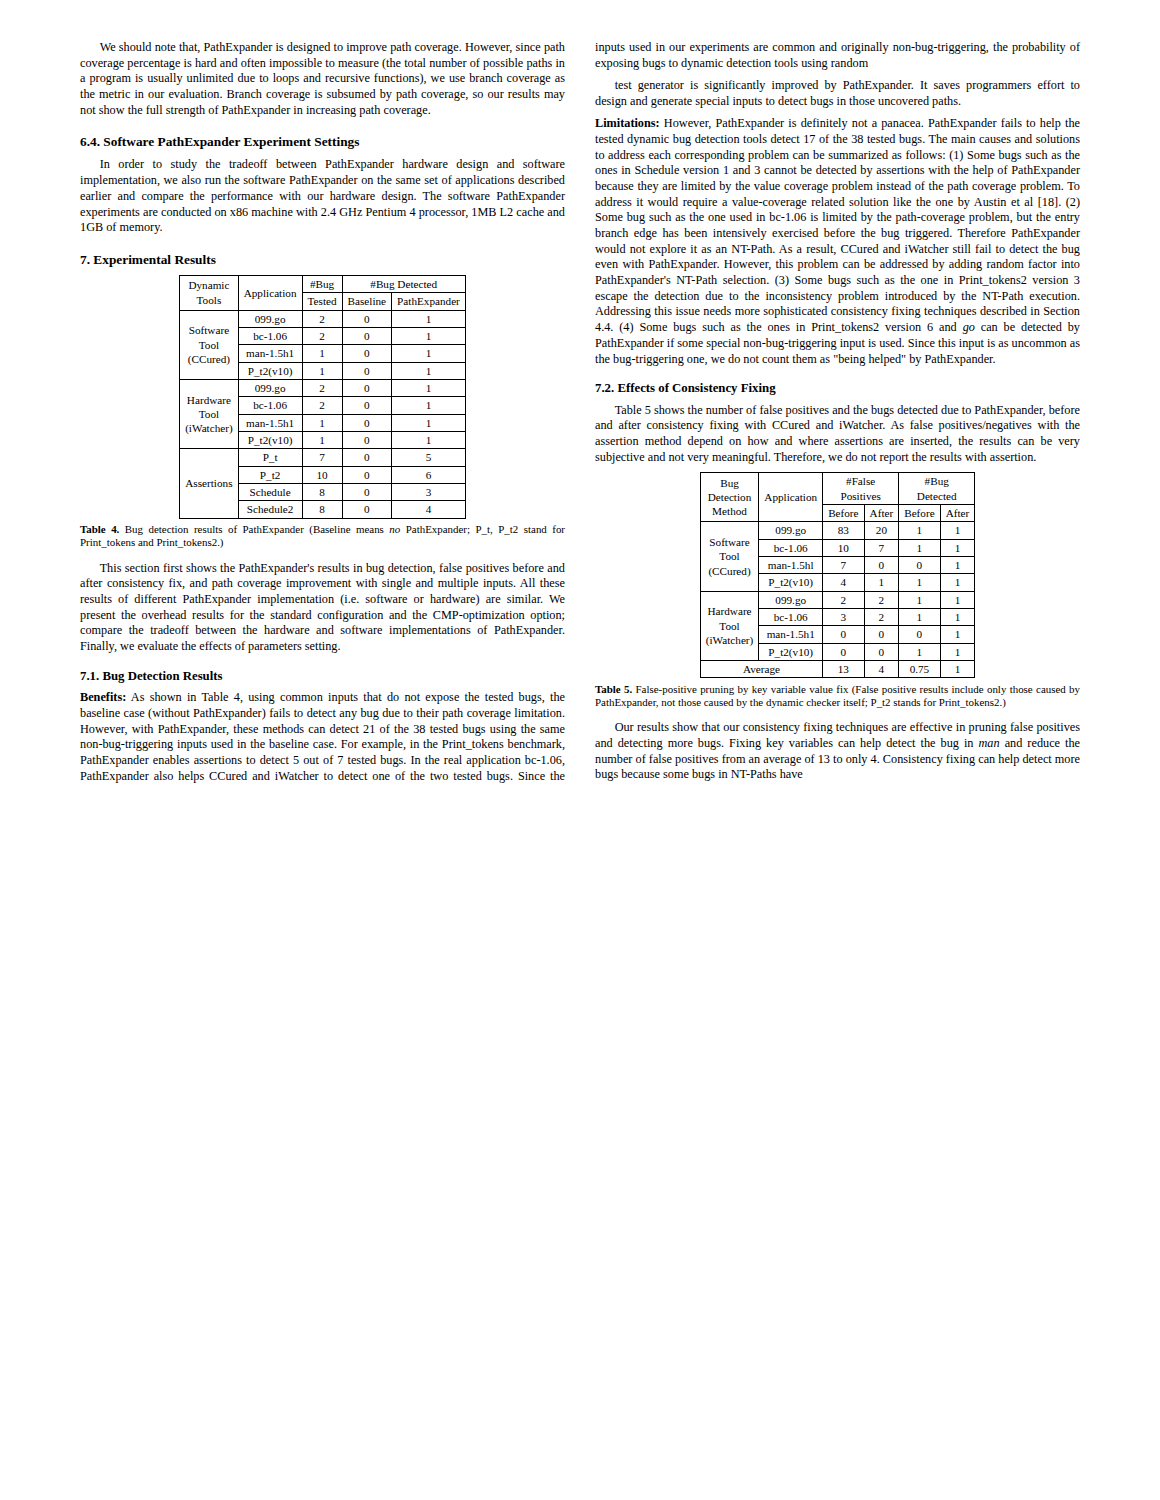We should note that, PathExpander is designed to improve path coverage. However, since path coverage percentage is hard and often impossible to measure (the total number of possible paths in a program is usually unlimited due to loops and recursive functions), we use branch coverage as the metric in our evaluation. Branch coverage is subsumed by path coverage, so our results may not show the full strength of PathExpander in increasing path coverage.
6.4. Software PathExpander Experiment Settings
In order to study the tradeoff between PathExpander hardware design and software implementation, we also run the software PathExpander on the same set of applications described earlier and compare the performance with our hardware design. The software PathExpander experiments are conducted on x86 machine with 2.4 GHz Pentium 4 processor, 1MB L2 cache and 1GB of memory.
7. Experimental Results
| Dynamic Tools | Application | #Bug | #Bug Detected |
| --- | --- | --- | --- |
| Tested | Baseline | PathExpander |
| Software Tool (CCured) | 099.go | 2 | 0 | 1 |
| bc-1.06 | 2 | 0 | 1 |
| man-1.5h1 | 1 | 0 | 1 |
| P_t2(v10) | 1 | 0 | 1 |
| Hardware Tool (iWatcher) | 099.go | 2 | 0 | 1 |
| bc-1.06 | 2 | 0 | 1 |
| man-1.5h1 | 1 | 0 | 1 |
| P_t2(v10) | 1 | 0 | 1 |
| Assertions | P_t | 7 | 0 | 5 |
| P_t2 | 10 | 0 | 6 |
| Schedule | 8 | 0 | 3 |
| Schedule2 | 8 | 0 | 4 |
Table 4. Bug detection results of PathExpander (Baseline means no PathExpander; P_t, P_t2 stand for Print_tokens and Print_tokens2.)
This section first shows the PathExpander's results in bug detection, false positives before and after consistency fix, and path coverage improvement with single and multiple inputs. All these results of different PathExpander implementation (i.e. software or hardware) are similar. We present the overhead results for the standard configuration and the CMP-optimization option; compare the tradeoff between the hardware and software implementations of PathExpander. Finally, we evaluate the effects of parameters setting.
7.1. Bug Detection Results
Benefits: As shown in Table 4, using common inputs that do not expose the tested bugs, the baseline case (without PathExpander) fails to detect any bug due to their path coverage limitation. However, with PathExpander, these methods can detect 21 of the 38 tested bugs using the same non-bug-triggering inputs used in the baseline case. For example, in the Print_tokens benchmark, PathExpander enables assertions to detect 5 out of 7 tested bugs. In the real application bc-1.06, PathExpander also helps CCured and iWatcher to detect one of the two tested bugs. Since the inputs used in our experiments are common and originally non-bug-triggering, the probability of exposing bugs to dynamic detection tools using random
test generator is significantly improved by PathExpander. It saves programmers effort to design and generate special inputs to detect bugs in those uncovered paths.
Limitations: However, PathExpander is definitely not a panacea. PathExpander fails to help the tested dynamic bug detection tools detect 17 of the 38 tested bugs. The main causes and solutions to address each corresponding problem can be summarized as follows: (1) Some bugs such as the ones in Schedule version 1 and 3 cannot be detected by assertions with the help of PathExpander because they are limited by the value coverage problem instead of the path coverage problem. To address it would require a value-coverage related solution like the one by Austin et al [18]. (2) Some bug such as the one used in bc-1.06 is limited by the path-coverage problem, but the entry branch edge has been intensively exercised before the bug triggered. Therefore PathExpander would not explore it as an NT-Path. As a result, CCured and iWatcher still fail to detect the bug even with PathExpander. However, this problem can be addressed by adding random factor into PathExpander's NT-Path selection. (3) Some bugs such as the one in Print_tokens2 version 3 escape the detection due to the inconsistency problem introduced by the NT-Path execution. Addressing this issue needs more sophisticated consistency fixing techniques described in Section 4.4. (4) Some bugs such as the ones in Print_tokens2 version 6 and go can be detected by PathExpander if some special non-bug-triggering input is used. Since this input is as uncommon as the bug-triggering one, we do not count them as "being helped" by PathExpander.
7.2. Effects of Consistency Fixing
Table 5 shows the number of false positives and the bugs detected due to PathExpander, before and after consistency fixing with CCured and iWatcher. As false positives/negatives with the assertion method depend on how and where assertions are inserted, the results can be very subjective and not very meaningful. Therefore, we do not report the results with assertion.
| Bug Detection Method | Application | #False Positives | #Bug Detected |
| --- | --- | --- | --- |
| Before | After | Before | After |
| Software Tool (CCured) | 099.go | 83 | 20 | 1 | 1 |
| bc-1.06 | 10 | 7 | 1 | 1 |
| man-1.5hl | 7 | 0 | 0 | 1 |
| P_t2(v10) | 4 | 1 | 1 | 1 |
| Hardware Tool (iWatcher) | 099.go | 2 | 2 | 1 | 1 |
| bc-1.06 | 3 | 2 | 1 | 1 |
| man-1.5h1 | 0 | 0 | 0 | 1 |
| P_t2(v10) | 0 | 0 | 1 | 1 |
| Average | 13 | 4 | 0.75 | 1 |
Table 5. False-positive pruning by key variable value fix (False positive results include only those caused by PathExpander, not those caused by the dynamic checker itself; P_t2 stands for Print_tokens2.)
Our results show that our consistency fixing techniques are effective in pruning false positives and detecting more bugs. Fixing key variables can help detect the bug in man and reduce the number of false positives from an average of 13 to only 4. Consistency fixing can help detect more bugs because some bugs in NT-Paths have